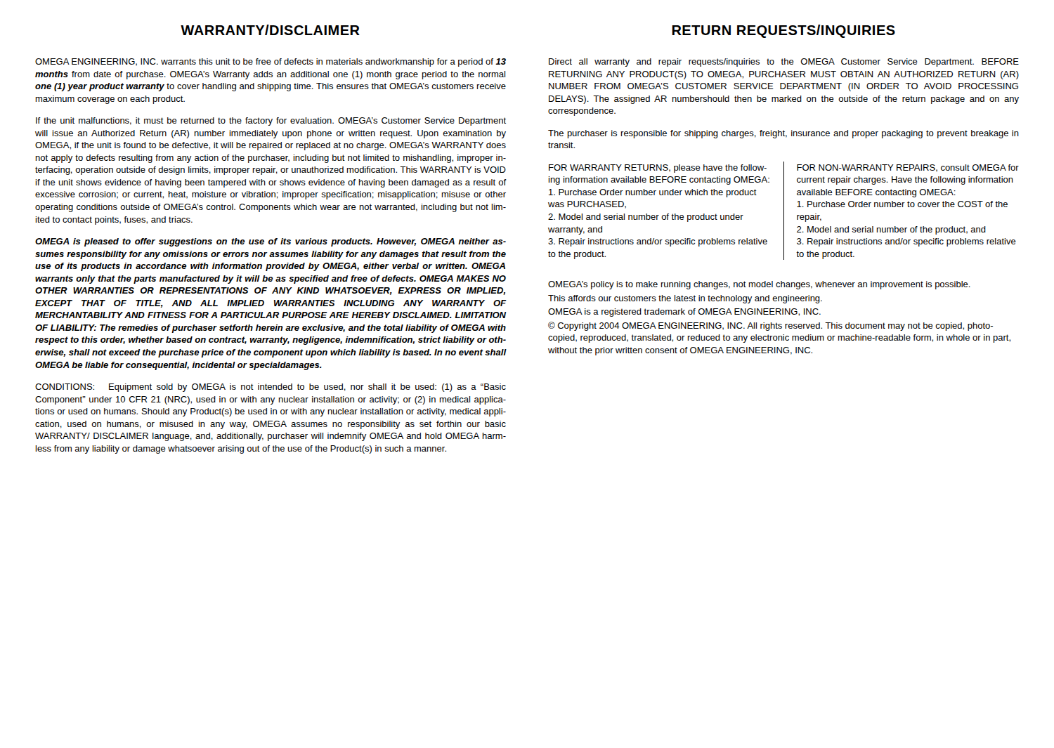WARRANTY/DISCLAIMER
OMEGA ENGINEERING, INC. warrants this unit to be free of defects in materials andworkmanship for a period of 13 months from date of purchase. OMEGA’s Warranty adds an additional one (1) month grace period to the normal one (1) year product warranty to cover handling and shipping time. This ensures that OMEGA’s customers receive maximum coverage on each product.
If the unit malfunctions, it must be returned to the factory for evaluation. OMEGA’s Customer Service Department will issue an Authorized Return (AR) number immediately upon phone or written request. Upon examination by OMEGA, if the unit is found to be defective, it will be repaired or replaced at no charge. OMEGA’s WARRANTY does not apply to defects resulting from any action of the purchaser, including but not limited to mishandling, improper interfacing, operation outside of design limits, improper repair, or unauthorized modification. This WARRANTY is VOID if the unit shows evidence of having been tampered with or shows evidence of having been damaged as a result of excessive corrosion; or current, heat, moisture or vibration; improper specification; misapplication; misuse or other operating conditions outside of OMEGA’s control. Components which wear are not warranted, including but not limited to contact points, fuses, and triacs.
OMEGA is pleased to offer suggestions on the use of its various products. However, OMEGA neither assumes responsibility for any omissions or errors nor assumes liability for any damages that result from the use of its products in accordance with information provided by OMEGA, either verbal or written. OMEGA warrants only that the parts manufactured by it will be as specified and free of defects. OMEGA MAKES NO OTHER WARRANTIES OR REPRESENTATIONS OF ANY KIND WHATSOEVER, EXPRESS OR IMPLIED, EXCEPT THAT OF TITLE, AND ALL IMPLIED WARRANTIES INCLUDING ANY WARRANTY OF MERCHANTABILITY AND FITNESS FOR A PARTICULAR PURPOSE ARE HEREBY DISCLAIMED. LIMITATION OF LIABILITY: The remedies of purchaser setforth herein are exclusive, and the total liability of OMEGA with respect to this order, whether based on contract, warranty, negligence, indemnification, strict liability or otherwise, shall not exceed the purchase price of the component upon which liability is based. In no event shall OMEGA be liable for consequential, incidental or specialdamages.
CONDITIONS: Equipment sold by OMEGA is not intended to be used, nor shall it be used: (1) as a “Basic Component” under 10 CFR 21 (NRC), used in or with any nuclear installation or activity; or (2) in medical applications or used on humans. Should any Product(s) be used in or with any nuclear installation or activity, medical application, used on humans, or misused in any way, OMEGA assumes no responsibility as set forthin our basic WARRANTY/ DISCLAIMER language, and, additionally, purchaser will indemnify OMEGA and hold OMEGA harmless from any liability or damage whatsoever arising out of the use of the Product(s) in such a manner.
RETURN REQUESTS/INQUIRIES
Direct all warranty and repair requests/inquiries to the OMEGA Customer Service Department. BEFORE RETURNING ANY PRODUCT(S) TO OMEGA, PURCHASER MUST OBTAIN AN AUTHORIZED RETURN (AR) NUMBER FROM OMEGA’S CUSTOMER SERVICE DEPARTMENT (IN ORDER TO AVOID PROCESSING DELAYS). The assigned AR numbershould then be marked on the outside of the return package and on any correspondence.
The purchaser is responsible for shipping charges, freight, insurance and proper packaging to prevent breakage in transit.
FOR WARRANTY RETURNS, please have the following information available BEFORE contacting OMEGA:
1. Purchase Order number under which the product was PURCHASED,
2. Model and serial number of the product under warranty, and
3. Repair instructions and/or specific problems relative to the product.
FOR NON-WARRANTY REPAIRS, consult OMEGA for current repair charges. Have the following information available BEFORE contacting OMEGA:
1. Purchase Order number to cover the COST of the repair,
2. Model and serial number of the product, and
3. Repair instructions and/or specific problems relative to the product.
OMEGA’s policy is to make running changes, not model changes, whenever an improvement is possible.
This affords our customers the latest in technology and engineering.
OMEGA is a registered trademark of OMEGA ENGINEERING, INC.
© Copyright 2004 OMEGA ENGINEERING, INC. All rights reserved. This document may not be copied, photocopied, reproduced, translated, or reduced to any electronic medium or machine-readable form, in whole or in part, without the prior written consent of OMEGA ENGINEERING, INC.